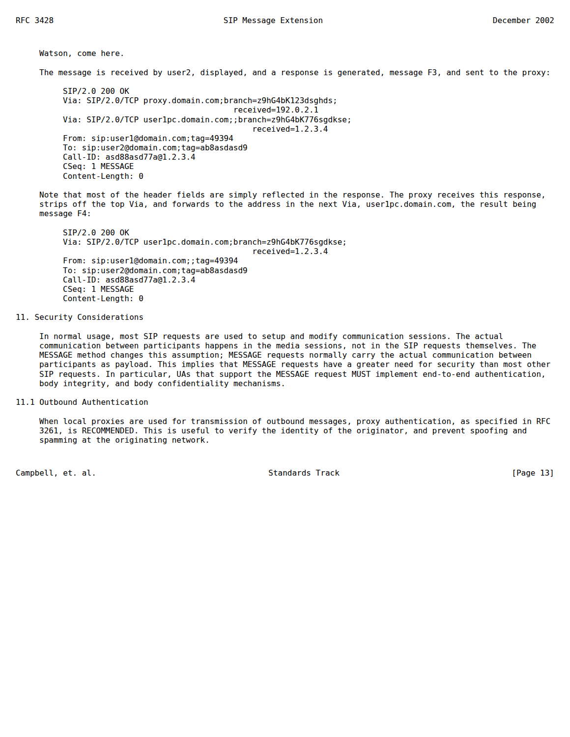RFC 3428 SIP Message Extension December 2002
Watson, come here.
The message is received by user2, displayed, and a response is generated, message F3, and sent to the proxy:
SIP/2.0 200 OK
Via: SIP/2.0/TCP proxy.domain.com;branch=z9hG4bK123dsghds;
                                    received=192.0.2.1
Via: SIP/2.0/TCP user1pc.domain.com;;branch=z9hG4bK776sgdkse;
                                        received=1.2.3.4
From: sip:user1@domain.com;tag=49394
To: sip:user2@domain.com;tag=ab8asdasd9
Call-ID: asd88asd77a@1.2.3.4
CSeq: 1 MESSAGE
Content-Length: 0
Note that most of the header fields are simply reflected in the response. The proxy receives this response, strips off the top Via, and forwards to the address in the next Via, user1pc.domain.com, the result being message F4:
SIP/2.0 200 OK
Via: SIP/2.0/TCP user1pc.domain.com;branch=z9hG4bK776sgdkse;
                                        received=1.2.3.4
From: sip:user1@domain.com;;tag=49394
To: sip:user2@domain.com;tag=ab8asdasd9
Call-ID: asd88asd77a@1.2.3.4
CSeq: 1 MESSAGE
Content-Length: 0
11. Security Considerations
In normal usage, most SIP requests are used to setup and modify communication sessions. The actual communication between participants happens in the media sessions, not in the SIP requests themselves. The MESSAGE method changes this assumption; MESSAGE requests normally carry the actual communication between participants as payload. This implies that MESSAGE requests have a greater need for security than most other SIP requests. In particular, UAs that support the MESSAGE request MUST implement end-to-end authentication, body integrity, and body confidentiality mechanisms.
11.1 Outbound Authentication
When local proxies are used for transmission of outbound messages, proxy authentication, as specified in RFC 3261, is RECOMMENDED. This is useful to verify the identity of the originator, and prevent spoofing and spamming at the originating network.
Campbell, et. al. Standards Track [Page 13]